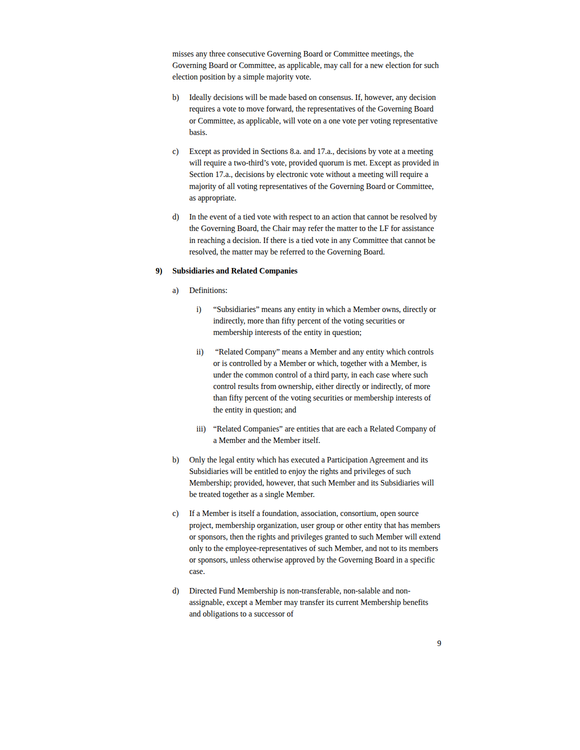misses any three consecutive Governing Board or Committee meetings, the Governing Board or Committee, as applicable, may call for a new election for such election position by a simple majority vote.
b)
Ideally decisions will be made based on consensus. If, however, any decision requires a vote to move forward, the representatives of the Governing Board or Committee, as applicable, will vote on a one vote per voting representative basis.
c)
Except as provided in Sections 8.a. and 17.a., decisions by vote at a meeting will require a two-third’s vote, provided quorum is met. Except as provided in Section 17.a., decisions by electronic vote without a meeting will require a majority of all voting representatives of the Governing Board or Committee, as appropriate.
d)
In the event of a tied vote with respect to an action that cannot be resolved by the Governing Board, the Chair may refer the matter to the LF for assistance in reaching a decision. If there is a tied vote in any Committee that cannot be resolved, the matter may be referred to the Governing Board.
9)
Subsidiaries and Related Companies
a)
Definitions:
i)
“Subsidiaries” means any entity in which a Member owns, directly or indirectly, more than fifty percent of the voting securities or membership interests of the entity in question;
ii)
“Related Company” means a Member and any entity which controls or is controlled by a Member or which, together with a Member, is under the common control of a third party, in each case where such control results from ownership, either directly or indirectly, of more than fifty percent of the voting securities or membership interests of the entity in question; and
iii)
“Related Companies” are entities that are each a Related Company of a Member and the Member itself.
b)
Only the legal entity which has executed a Participation Agreement and its Subsidiaries will be entitled to enjoy the rights and privileges of such Membership; provided, however, that such Member and its Subsidiaries will be treated together as a single Member.
c)
If a Member is itself a foundation, association, consortium, open source project, membership organization, user group or other entity that has members or sponsors, then the rights and privileges granted to such Member will extend only to the employee-representatives of such Member, and not to its members or sponsors, unless otherwise approved by the Governing Board in a specific case.
d)
Directed Fund Membership is non-transferable, non-salable and non-assignable, except a Member may transfer its current Membership benefits and obligations to a successor of
9